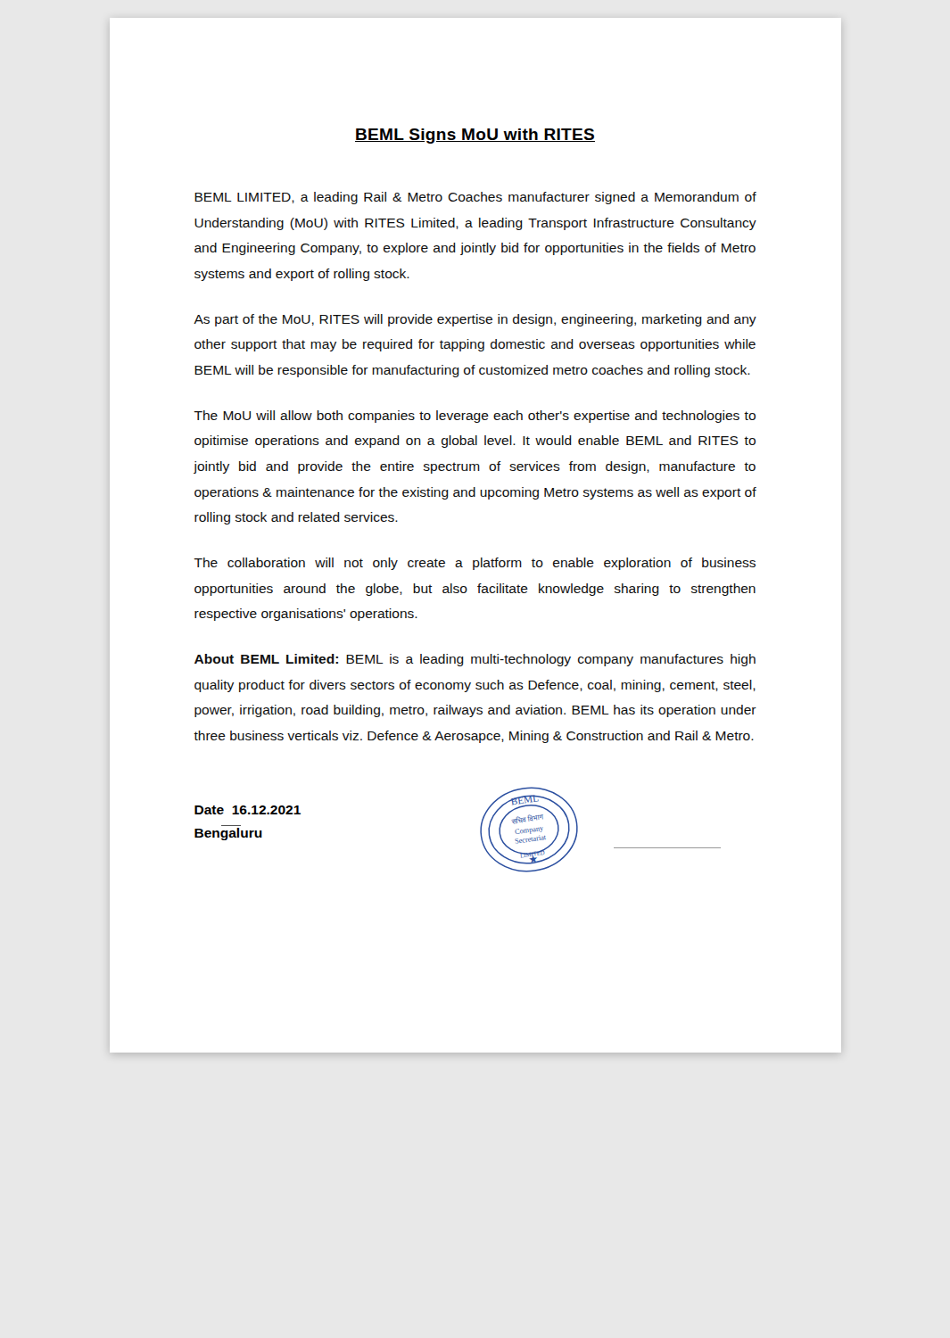BEML Signs MoU with RITES
BEML LIMITED, a leading Rail & Metro Coaches manufacturer signed a Memorandum of Understanding (MoU) with RITES Limited, a leading Transport Infrastructure Consultancy and Engineering Company, to explore and jointly bid for opportunities in the fields of Metro systems and export of rolling stock.
As part of the MoU, RITES will provide expertise in design, engineering, marketing and any other support that may be required for tapping domestic and overseas opportunities while BEML will be responsible for manufacturing of customized metro coaches and rolling stock.
The MoU will allow both companies to leverage each other's expertise and technologies to opitimise operations and expand on a global level. It would enable BEML and RITES to jointly bid and provide the entire spectrum of services from design, manufacture to operations & maintenance for the existing and upcoming Metro systems as well as export of rolling stock and related services.
The collaboration will not only create a platform to enable exploration of business opportunities around the globe, but also facilitate knowledge sharing to strengthen respective organisations' operations.
About BEML Limited: BEML is a leading multi-technology company manufactures high quality product for divers sectors of economy such as Defence, coal, mining, cement, steel, power, irrigation, road building, metro, railways and aviation. BEML has its operation under three business verticals viz. Defence & Aerosapce, Mining & Construction and Rail & Metro.
Date 16.12.2021
Bengaluru
BEML सचिव विभाग Company Secretariat ★ LIMITED